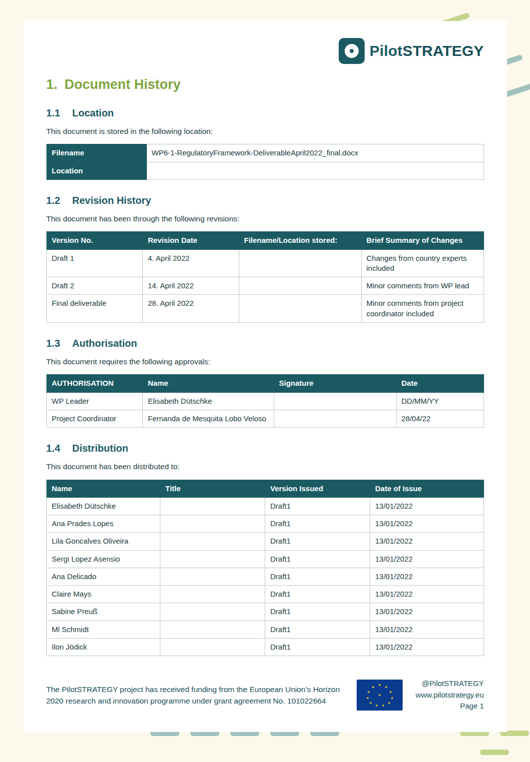Pilot STRATEGY
1. Document History
1.1 Location
This document is stored in the following location:
| Filename | WP6-1-RegulatoryFramework-DeliverableApril2022_final.docx |
| Location | |
1.2 Revision History
This document has been through the following revisions:
| Version No. | Revision Date | Filename/Location stored: | Brief Summary of Changes |
| --- | --- | --- | --- |
| Draft 1 | 4. April 2022 | | Changes from country experts included |
| Draft 2 | 14. April 2022 | | Minor comments from WP lead |
| Final deliverable | 28. April 2022 | | Minor comments from project coordinator included |
1.3 Authorisation
This document requires the following approvals:
| AUTHORISATION | Name | Signature | Date |
| --- | --- | --- | --- |
| WP Leader | Elisabeth Dütschke | | DD/MM/YY |
| Project Coordinator | Fernanda de Mesquita Lobo Veloso | | 28/04/22 |
1.4 Distribution
This document has been distributed to:
| Name | Title | Version Issued | Date of Issue |
| --- | --- | --- | --- |
| Elisabeth Dütschke | | Draft1 | 13/01/2022 |
| Ana Prades Lopes | | Draft1 | 13/01/2022 |
| Lila Goncalves Oliveira | | Draft1 | 13/01/2022 |
| Sergi Lopez Asensio | | Draft1 | 13/01/2022 |
| Ana Delicado | | Draft1 | 13/01/2022 |
| Claire Mays | | Draft1 | 13/01/2022 |
| Sabine Preuß | | Draft1 | 13/01/2022 |
| Ml Schmidt | | Draft1 | 13/01/2022 |
| Ilon Jödick | | Draft1 | 13/01/2022 |
The PilotSTRATEGY project has received funding from the European Union’s Horizon 2020 research and innovation programme under grant agreement No. 101022664
@PilotSTRATEGY
www.pilotstrategy.eu
Page 1